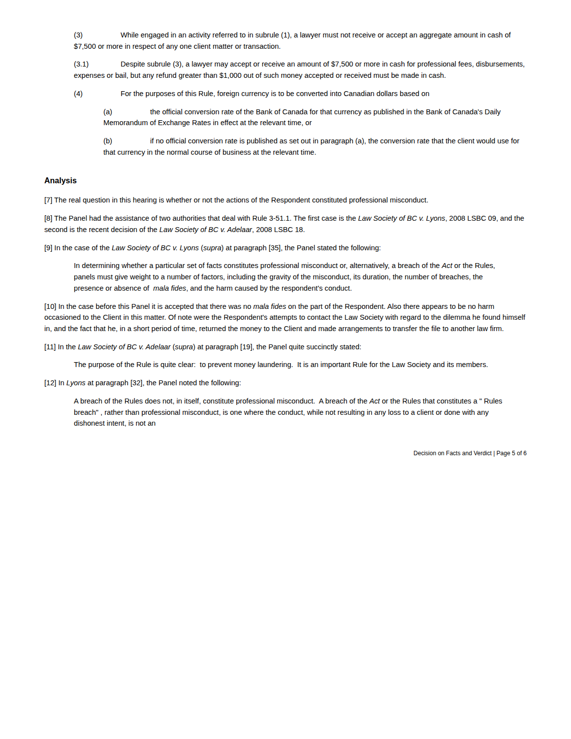(3) While engaged in an activity referred to in subrule (1), a lawyer must not receive or accept an aggregate amount in cash of $7,500 or more in respect of any one client matter or transaction.
(3.1) Despite subrule (3), a lawyer may accept or receive an amount of $7,500 or more in cash for professional fees, disbursements, expenses or bail, but any refund greater than $1,000 out of such money accepted or received must be made in cash.
(4) For the purposes of this Rule, foreign currency is to be converted into Canadian dollars based on
(a) the official conversion rate of the Bank of Canada for that currency as published in the Bank of Canada's Daily Memorandum of Exchange Rates in effect at the relevant time, or
(b) if no official conversion rate is published as set out in paragraph (a), the conversion rate that the client would use for that currency in the normal course of business at the relevant time.
Analysis
[7] The real question in this hearing is whether or not the actions of the Respondent constituted professional misconduct.
[8] The Panel had the assistance of two authorities that deal with Rule 3-51.1. The first case is the Law Society of BC v. Lyons, 2008 LSBC 09, and the second is the recent decision of the Law Society of BC v. Adelaar, 2008 LSBC 18.
[9] In the case of the Law Society of BC v. Lyons (supra) at paragraph [35], the Panel stated the following:
In determining whether a particular set of facts constitutes professional misconduct or, alternatively, a breach of the Act or the Rules, panels must give weight to a number of factors, including the gravity of the misconduct, its duration, the number of breaches, the presence or absence of mala fides, and the harm caused by the respondent's conduct.
[10] In the case before this Panel it is accepted that there was no mala fides on the part of the Respondent. Also there appears to be no harm occasioned to the Client in this matter. Of note were the Respondent's attempts to contact the Law Society with regard to the dilemma he found himself in, and the fact that he, in a short period of time, returned the money to the Client and made arrangements to transfer the file to another law firm.
[11] In the Law Society of BC v. Adelaar (supra) at paragraph [19], the Panel quite succinctly stated:
The purpose of the Rule is quite clear: to prevent money laundering. It is an important Rule for the Law Society and its members.
[12] In Lyons at paragraph [32], the Panel noted the following:
A breach of the Rules does not, in itself, constitute professional misconduct. A breach of the Act or the Rules that constitutes a " Rules breach" , rather than professional misconduct, is one where the conduct, while not resulting in any loss to a client or done with any dishonest intent, is not an
Decision on Facts and Verdict | Page 5 of 6